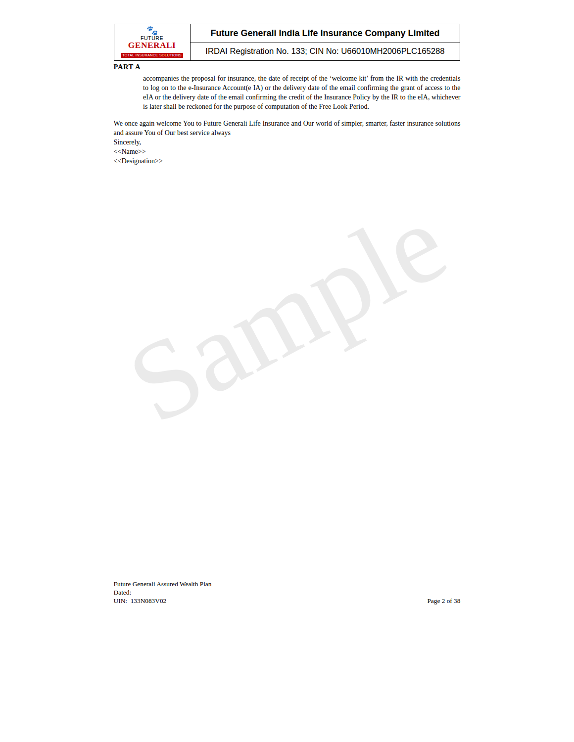| 🐾 FUTURE GENERALI TOTAL INSURANCE SOLUTIONS | Future Generali India Life Insurance Company Limited |
| IRDAI Registration No. 133; CIN No: U66010MH2006PLC165288 |
PART A
Sample
accompanies the proposal for insurance, the date of receipt of the ‘welcome kit’ from the IR with the credentials to log on to the e-Insurance Account(e IA) or the delivery date of the email confirming the grant of access to the eIA or the delivery date of the email confirming the credit of the Insurance Policy by the IR to the eIA, whichever is later shall be reckoned for the purpose of computation of the Free Look Period.
We once again welcome You to Future Generali Life Insurance and Our world of simpler, smarter, faster insurance solutions and assure You of Our best service always
Sincerely,
<<Name>>
<<Designation>>
Future Generali Assured Wealth Plan
Dated:
UIN: 133N083V02
Page 2 of 38